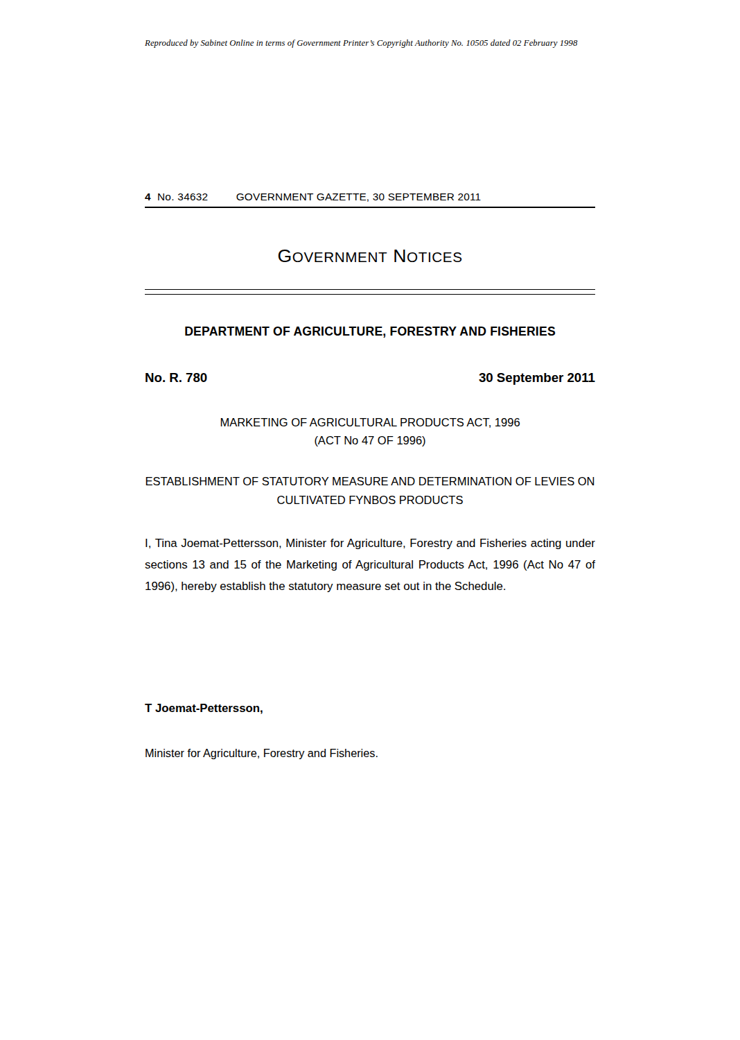Reproduced by Sabinet Online in terms of Government Printer’s Copyright Authority No. 10505 dated 02 February 1998
4 No. 34632 GOVERNMENT GAZETTE, 30 SEPTEMBER 2011
GOVERNMENT NOTICES
DEPARTMENT OF AGRICULTURE, FORESTRY AND FISHERIES
No. R. 780 30 September 2011
MARKETING OF AGRICULTURAL PRODUCTS ACT, 1996
(ACT No 47 OF 1996)
ESTABLISHMENT OF STATUTORY MEASURE AND DETERMINATION OF LEVIES ON
CULTIVATED FYNBOS PRODUCTS
I, Tina Joemat-Pettersson, Minister for Agriculture, Forestry and Fisheries acting under sections 13 and 15 of the Marketing of Agricultural Products Act, 1996 (Act No 47 of 1996), hereby establish the statutory measure set out in the Schedule.
T Joemat-Pettersson,
Minister for Agriculture, Forestry and Fisheries.